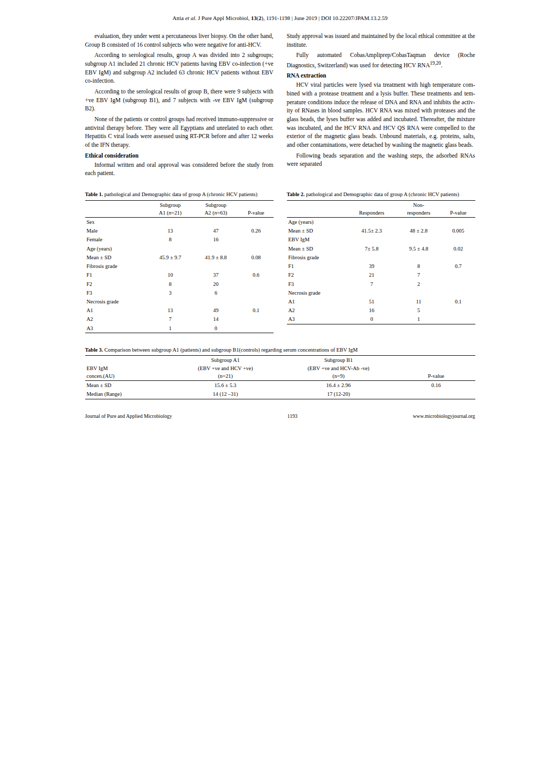Attia et al. J Pure Appl Microbiol, 13(2), 1191-1198 | June 2019 | DOI 10.22207/JPAM.13.2.59
evaluation, they under went a percutaneous liver biopsy. On the other hand, Group B consisted of 16 control subjects who were negative for anti-HCV.
According to serological results, group A was divided into 2 subgroups; subgroup A1 included 21 chronic HCV patients having EBV co-infection (+ve EBV IgM) and subgroup A2 included 63 chronic HCV patients without EBV co-infection.
According to the serological results of group B, there were 9 subjects with +ve EBV IgM (subgroup B1), and 7 subjects with -ve EBV IgM (subgroup B2).
None of the patients or control groups had received immuno-suppressive or antiviral therapy before. They were all Egyptians and unrelated to each other. Hepatitis C viral loads were assessed using RT-PCR before and after 12 weeks of the IFN therapy.
Ethical consideration
Informal written and oral approval was considered before the study from each patient.
Study approval was issued and maintained by the local ethical committee at the institute.
Fully automated CobasAmpliprep/CobasTaqman device (Roche Diagnostics, Switzerland) was used for detecting HCV RNA19,20.
RNA extraction
HCV viral particles were lysed via treatment with high temperature combined with a protease treatment and a lysis buffer. These treatments and temperature conditions induce the release of DNA and RNA and inhibits the activity of RNases in blood samples. HCV RNA was mixed with proteases and the glass beads, the lyses buffer was added and incubated. Thereafter, the mixture was incubated, and the HCV RNA and HCV QS RNA were compelled to the exterior of the magnetic glass beads. Unbound materials, e.g. proteins, salts, and other contaminations, were detached by washing the magnetic glass beads.
Following beads separation and the washing steps, the adsorbed RNAs were separated
Table 1. pathological and Demographic data of group A (chronic HCV patients)
| | Subgroup A1 ( n =21) | Subgroup A2 ( n =63) | P-value |
| --- | --- | --- | --- |
| Sex | | | |
| Male | 13 | 47 | 0.26 |
| Female | 8 | 16 | |
| Age (years) | | | |
| Mean ± SD | 45.9 ± 9.7 | 41.9 ± 8.8 | 0.08 |
| Fibrosis grade | | | |
| F1 | 10 | 37 | 0.6 |
| F2 | 8 | 20 | |
| F3 | 3 | 6 | |
| Necrosis grade | | | |
| A1 | 13 | 49 | 0.1 |
| A2 | 7 | 14 | |
| A3 | 1 | 0 | |
Table 2. pathological and Demographic data of group A (chronic HCV patients)
| | Responders | Non- responders | P-value |
| --- | --- | --- | --- |
| Age (years) | | | |
| Mean ± SD | 41.5± 2.3 | 48 ± 2.8 | 0.005 |
| EBV IgM | | | |
| Mean ± SD | 7± 5.8 | 9.5 ± 4.8 | 0.02 |
| Fibrosis grade | | | |
| F1 | 39 | 8 | 0.7 |
| F2 | 21 | 7 | |
| F3 | 7 | 2 | |
| Necrosis grade | | | |
| A1 | 51 | 11 | 0.1 |
| A2 | 16 | 5 | |
| A3 | 0 | 1 | |
Table 3. Comparison between subgroup A1 (patients) and subgroup B1(controls) regarding serum concentrations of EBV IgM
| EBV IgM concen.(AU) | Subgroup A1 (EBV +ve and HCV +ve) (n=21) | Subgroup B1 (EBV +ve and HCV-Ab -ve) (n=9) | P-value |
| --- | --- | --- | --- |
| Mean ± SD | 15.6 ± 5.3 | 16.4 ± 2.96 | 0.16 |
| Median (Range) | 14 (12 –31) | 17 (12-20) | |
Journal of Pure and Applied Microbiology
1193
www.microbiologyjournal.org